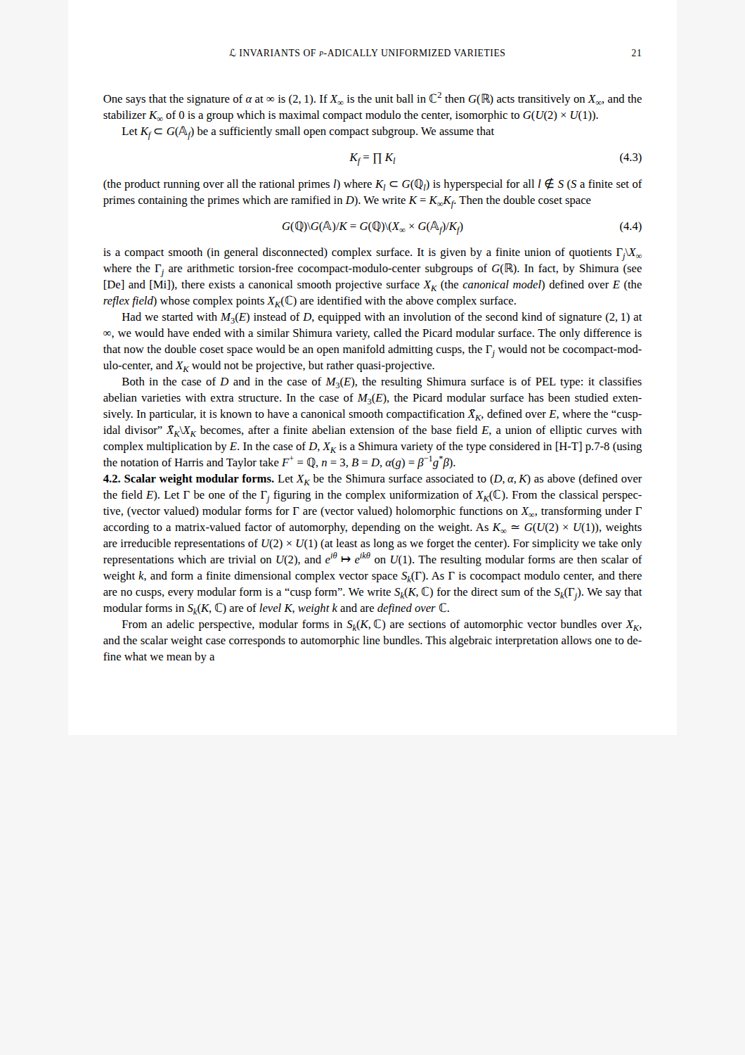ℒ INVARIANTS OF p-ADICALLY UNIFORMIZED VARIETIES 21
One says that the signature of α at ∞ is (2, 1). If X∞ is the unit ball in ℂ2 then G(ℝ) acts transitively on X∞, and the stabilizer K∞ of 0 is a group which is maximal compact modulo the center, isomorphic to G(U(2) × U(1)).
Let Kf ⊂ G(𝔸f) be a sufficiently small open compact subgroup. We assume that
Kf = ∏ Kl (4.3)
(the product running over all the rational primes l) where Kl ⊂ G(ℚl) is hyperspecial for all l ∉ S (S a finite set of primes containing the primes which are ramified in D). We write K = K∞Kf. Then the double coset space
G(ℚ)\G(𝔸)/K = G(ℚ)\(X∞ × G(𝔸f)/Kf) (4.4)
is a compact smooth (in general disconnected) complex surface. It is given by a finite union of quotients Γj\X∞ where the Γj are arithmetic torsion-free cocompact-modulo-center subgroups of G(ℝ). In fact, by Shimura (see [De] and [Mi]), there exists a canonical smooth projective surface XK (the canonical model) defined over E (the reflex field) whose complex points XK(ℂ) are identified with the above complex surface.
Had we started with M3(E) instead of D, equipped with an involution of the second kind of signature (2, 1) at ∞, we would have ended with a similar Shimura variety, called the Picard modular surface. The only difference is that now the double coset space would be an open manifold admitting cusps, the Γj would not be cocompact-modulo-center, and XK would not be projective, but rather quasi-projective.
Both in the case of D and in the case of M3(E), the resulting Shimura surface is of PEL type: it classifies abelian varieties with extra structure. In the case of M3(E), the Picard modular surface has been studied extensively. In particular, it is known to have a canonical smooth compactification X̄K, defined over E, where the “cuspidal divisor” X̄K\XK becomes, after a finite abelian extension of the base field E, a union of elliptic curves with complex multiplication by E. In the case of D, XK is a Shimura variety of the type considered in [H-T] p.7-8 (using the notation of Harris and Taylor take F+ = ℚ, n = 3, B = D, α(g) = β−1g*β).
4.2. Scalar weight modular forms.
Let XK be the Shimura surface associated to (D, α, K) as above (defined over the field E). Let Γ be one of the Γj figuring in the complex uniformization of XK(ℂ). From the classical perspective, (vector valued) modular forms for Γ are (vector valued) holomorphic functions on X∞, transforming under Γ according to a matrix-valued factor of automorphy, depending on the weight. As K∞ ≃ G(U(2) × U(1)), weights are irreducible representations of U(2) × U(1) (at least as long as we forget the center). For simplicity we take only representations which are trivial on U(2), and eiθ ↦ eikθ on U(1). The resulting modular forms are then scalar of weight k, and form a finite dimensional complex vector space Sk(Γ). As Γ is cocompact modulo center, and there are no cusps, every modular form is a “cusp form”. We write Sk(K, ℂ) for the direct sum of the Sk(Γj). We say that modular forms in Sk(K, ℂ) are of level K, weight k and are defined over ℂ.
From an adelic perspective, modular forms in Sk(K, ℂ) are sections of automorphic vector bundles over XK, and the scalar weight case corresponds to automorphic line bundles. This algebraic interpretation allows one to define what we mean by a